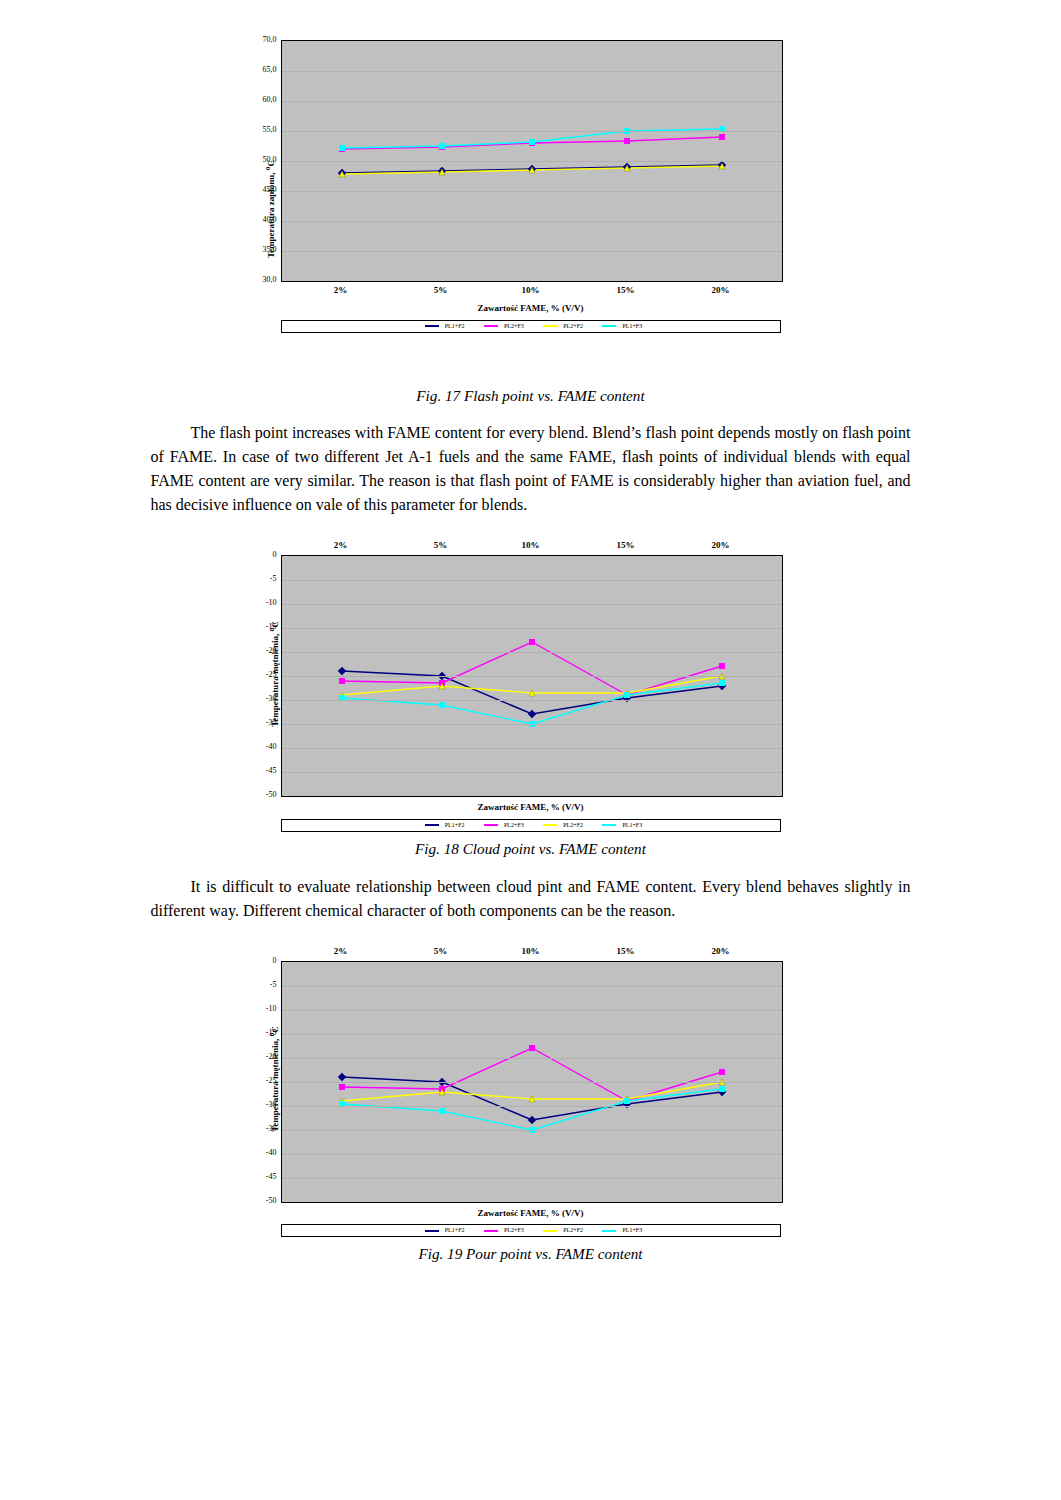Temperatura zapłonu, oC
70,0 65,0 60,0 55,0 50,0 45,0 40,0 35,0 30,0
2% 5% 10% 15% 20%
Zawartość FAME, % (V/V)
PL1+F2 PL2+F3 PL2+F2 PL1+F3
Fig. 17 Flash point vs. FAME content
The flash point increases with FAME content for every blend. Blend’s flash point depends mostly on flash point of FAME. In case of two different Jet A-1 fuels and the same FAME, flash points of individual blends with equal FAME content are very similar. The reason is that flash point of FAME is considerably higher than aviation fuel, and has decisive influence on vale of this parameter for blends.
2% 5% 10% 15% 20%
Temperatura mętnienia, oC
0 -5 -10 -15 -20 -25 -30 -35 -40 -45 -50
Zawartość FAME, % (V/V)
PL1+F2 PL2+F3 PL2+F2 PL1+F3
Fig. 18 Cloud point vs. FAME content
It is difficult to evaluate relationship between cloud pint and FAME content. Every blend behaves slightly in different way. Different chemical character of both components can be the reason.
2% 5% 10% 15% 20%
Temperatura mętnienia, oC
0 -5 -10 -15 -20 -25 -30 -35 -40 -45 -50
Zawartość FAME, % (V/V)
PL1+F2 PL2+F3 PL2+F2 PL1+F3
Fig. 19 Pour point vs. FAME content